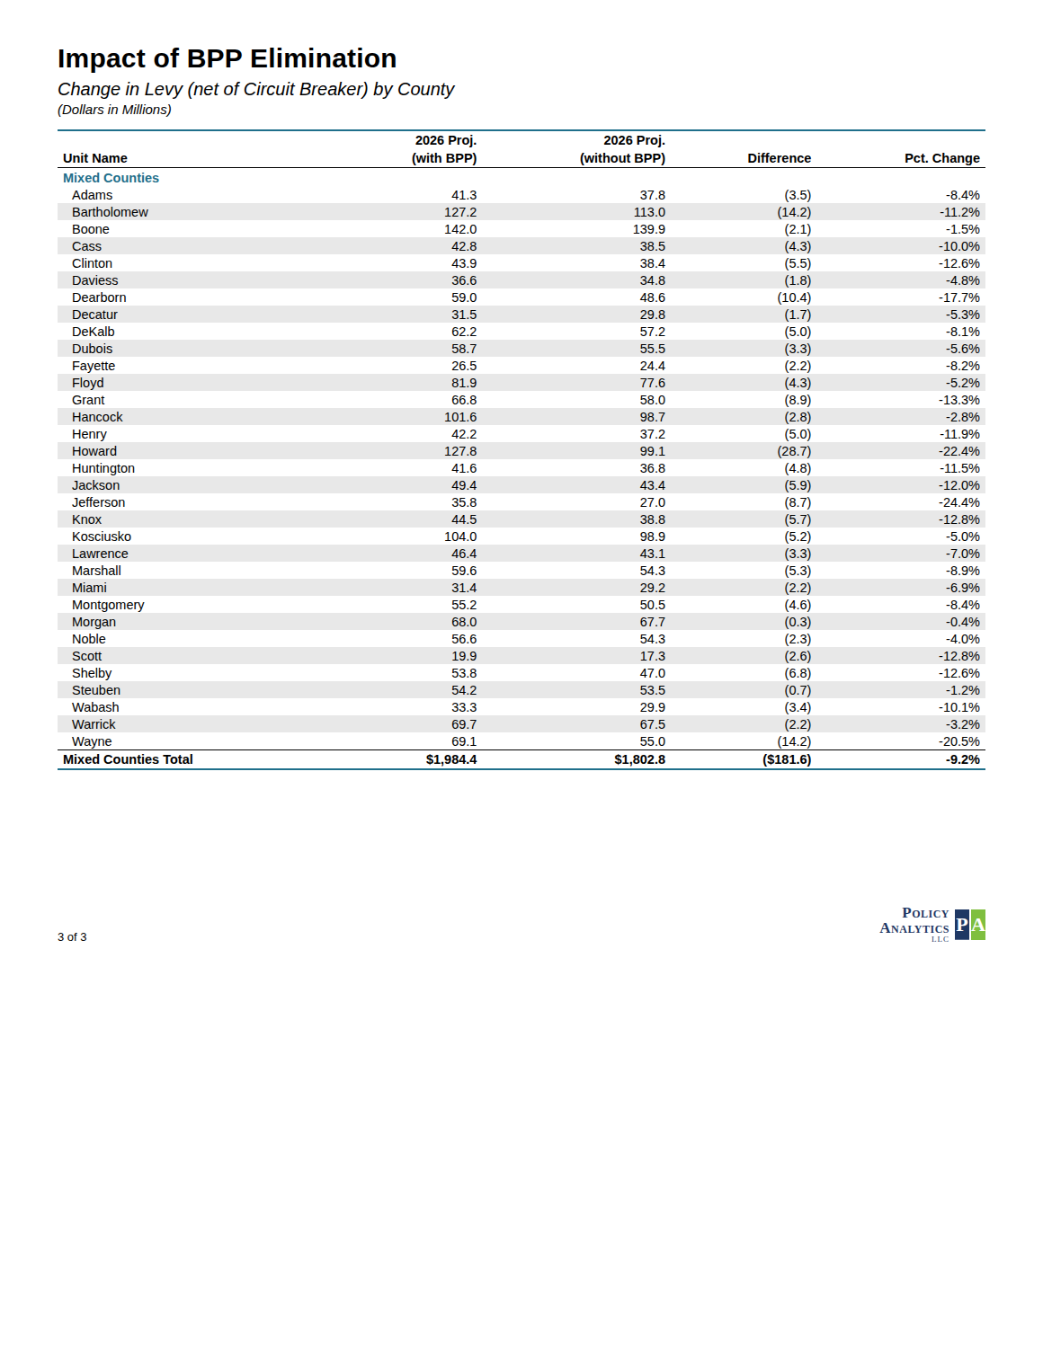Impact of BPP Elimination
Change in Levy (net of Circuit Breaker) by County
(Dollars in Millions)
| | 2026 Proj. | 2026 Proj. | | |
| --- | --- | --- | --- | --- |
| Unit Name | (with BPP) | (without BPP) | Difference | Pct. Change |
| Mixed Counties |
| Adams | 41.3 | 37.8 | (3.5) | -8.4% |
| Bartholomew | 127.2 | 113.0 | (14.2) | -11.2% |
| Boone | 142.0 | 139.9 | (2.1) | -1.5% |
| Cass | 42.8 | 38.5 | (4.3) | -10.0% |
| Clinton | 43.9 | 38.4 | (5.5) | -12.6% |
| Daviess | 36.6 | 34.8 | (1.8) | -4.8% |
| Dearborn | 59.0 | 48.6 | (10.4) | -17.7% |
| Decatur | 31.5 | 29.8 | (1.7) | -5.3% |
| DeKalb | 62.2 | 57.2 | (5.0) | -8.1% |
| Dubois | 58.7 | 55.5 | (3.3) | -5.6% |
| Fayette | 26.5 | 24.4 | (2.2) | -8.2% |
| Floyd | 81.9 | 77.6 | (4.3) | -5.2% |
| Grant | 66.8 | 58.0 | (8.9) | -13.3% |
| Hancock | 101.6 | 98.7 | (2.8) | -2.8% |
| Henry | 42.2 | 37.2 | (5.0) | -11.9% |
| Howard | 127.8 | 99.1 | (28.7) | -22.4% |
| Huntington | 41.6 | 36.8 | (4.8) | -11.5% |
| Jackson | 49.4 | 43.4 | (5.9) | -12.0% |
| Jefferson | 35.8 | 27.0 | (8.7) | -24.4% |
| Knox | 44.5 | 38.8 | (5.7) | -12.8% |
| Kosciusko | 104.0 | 98.9 | (5.2) | -5.0% |
| Lawrence | 46.4 | 43.1 | (3.3) | -7.0% |
| Marshall | 59.6 | 54.3 | (5.3) | -8.9% |
| Miami | 31.4 | 29.2 | (2.2) | -6.9% |
| Montgomery | 55.2 | 50.5 | (4.6) | -8.4% |
| Morgan | 68.0 | 67.7 | (0.3) | -0.4% |
| Noble | 56.6 | 54.3 | (2.3) | -4.0% |
| Scott | 19.9 | 17.3 | (2.6) | -12.8% |
| Shelby | 53.8 | 47.0 | (6.8) | -12.6% |
| Steuben | 54.2 | 53.5 | (0.7) | -1.2% |
| Wabash | 33.3 | 29.9 | (3.4) | -10.1% |
| Warrick | 69.7 | 67.5 | (2.2) | -3.2% |
| Wayne | 69.1 | 55.0 | (14.2) | -20.5% |
| Mixed Counties Total | $1,984.4 | $1,802.8 | ($181.6) | -9.2% |
3 of 3
Policy
Analytics
LLC
P
A